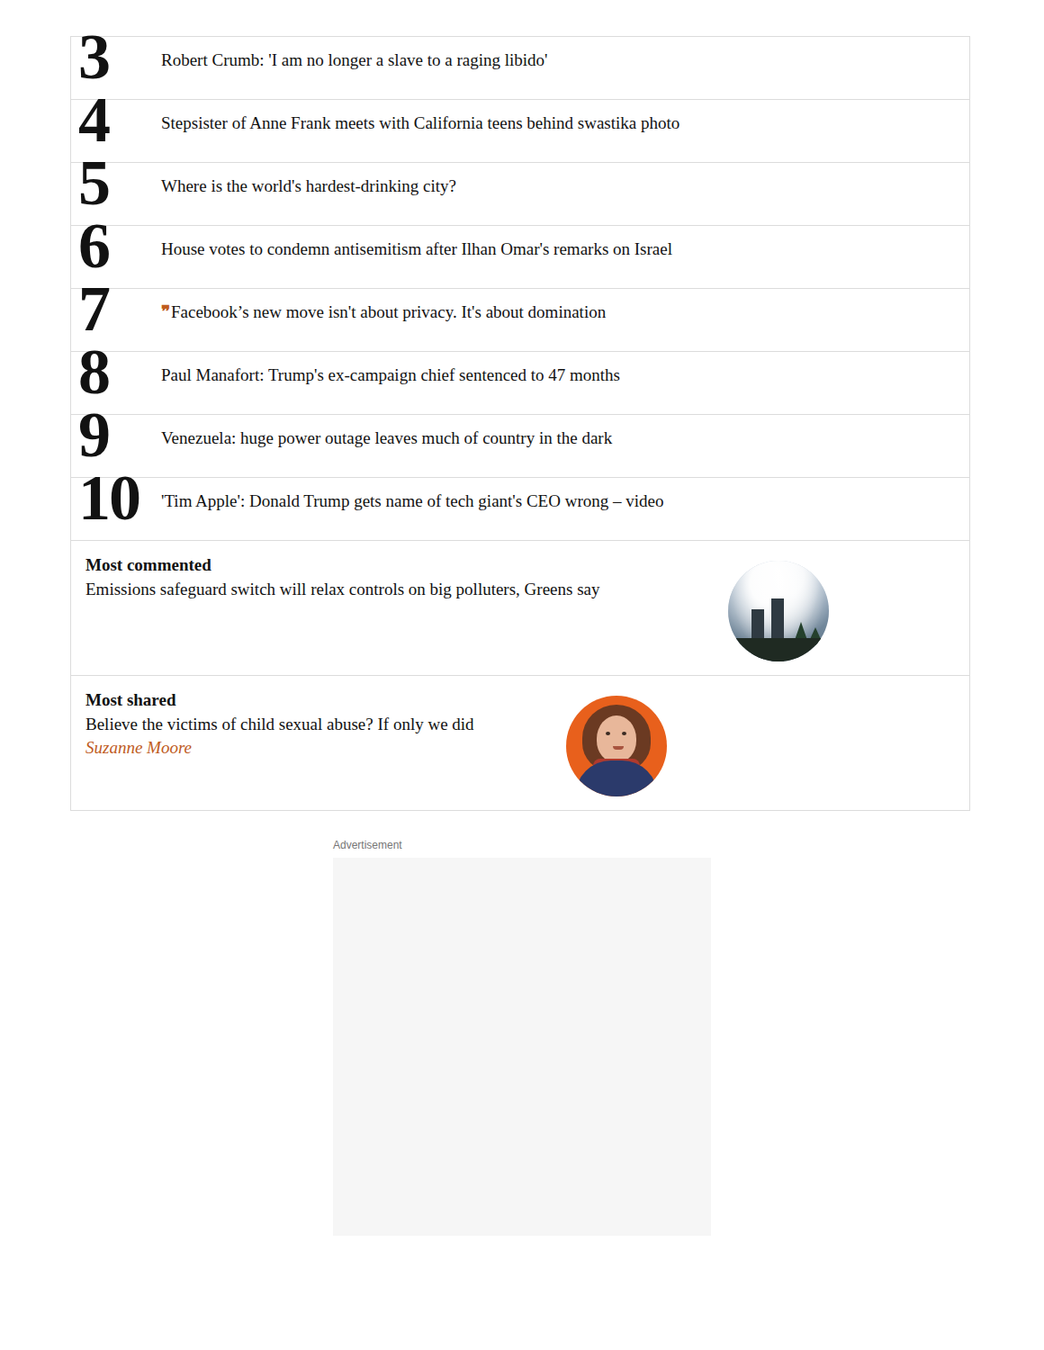Robert Crumb: 'I am no longer a slave to a raging libido'
Stepsister of Anne Frank meets with California teens behind swastika photo
Where is the world's hardest-drinking city?
House votes to condemn antisemitism after Ilhan Omar's remarks on Israel
❞Facebook’s new move isn't about privacy. It's about domination
Paul Manafort: Trump's ex-campaign chief sentenced to 47 months
Venezuela: huge power outage leaves much of country in the dark
'Tim Apple': Donald Trump gets name of tech giant's CEO wrong – video
Most commented
Emissions safeguard switch will relax controls on big polluters, Greens say
Most shared
Believe the victims of child sexual abuse? If only we did Suzanne Moore
Advertisement